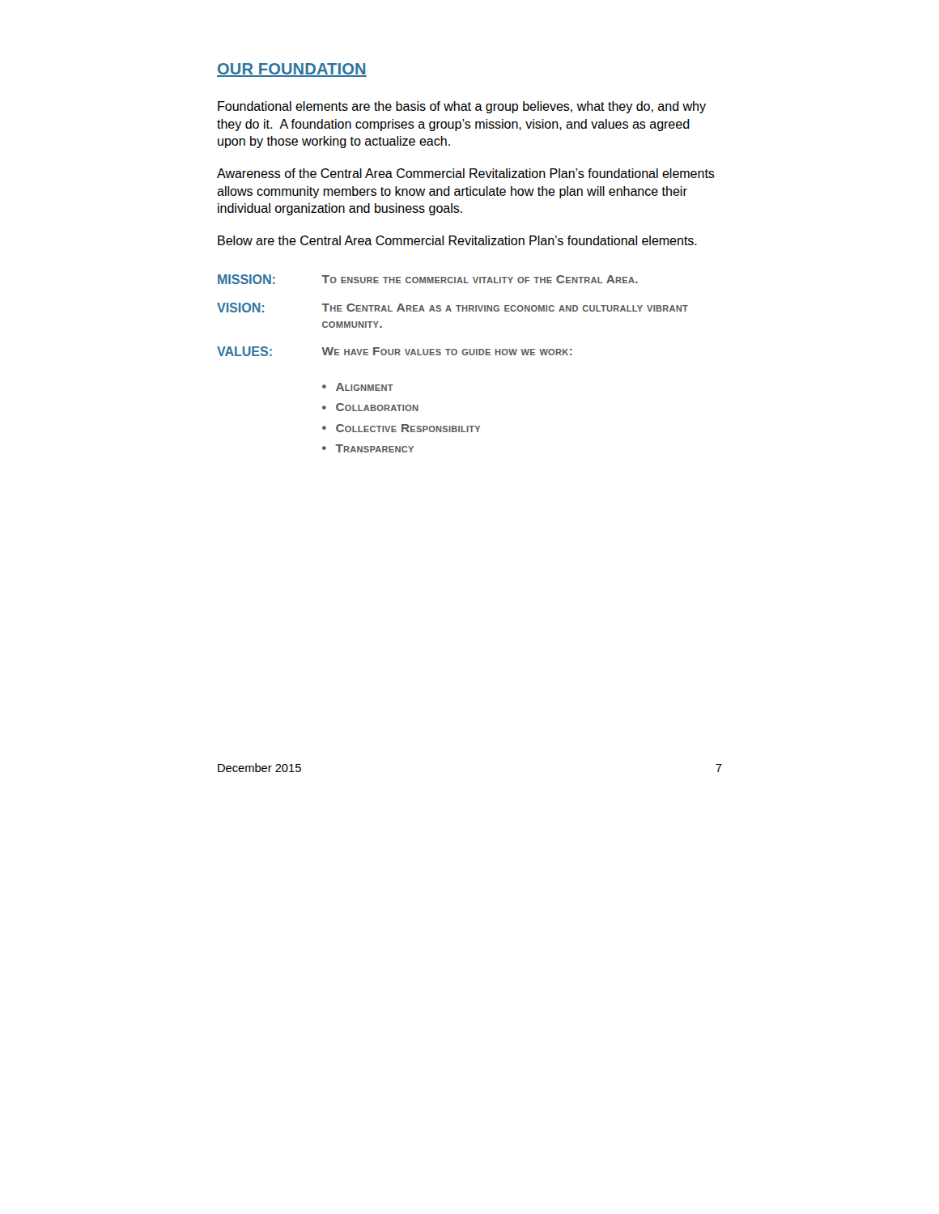OUR FOUNDATION
Foundational elements are the basis of what a group believes, what they do, and why they do it. A foundation comprises a group’s mission, vision, and values as agreed upon by those working to actualize each.
Awareness of the Central Area Commercial Revitalization Plan’s foundational elements allows community members to know and articulate how the plan will enhance their individual organization and business goals.
Below are the Central Area Commercial Revitalization Plan’s foundational elements.
| MISSION: | To ensure the commercial vitality of the Central Area. |
| VISION: | The Central Area as a thriving economic and culturally vibrant community. |
| VALUES: | We have Four values to guide how we work: |
Alignment
Collaboration
Collective Responsibility
Transparency
December 2015 7